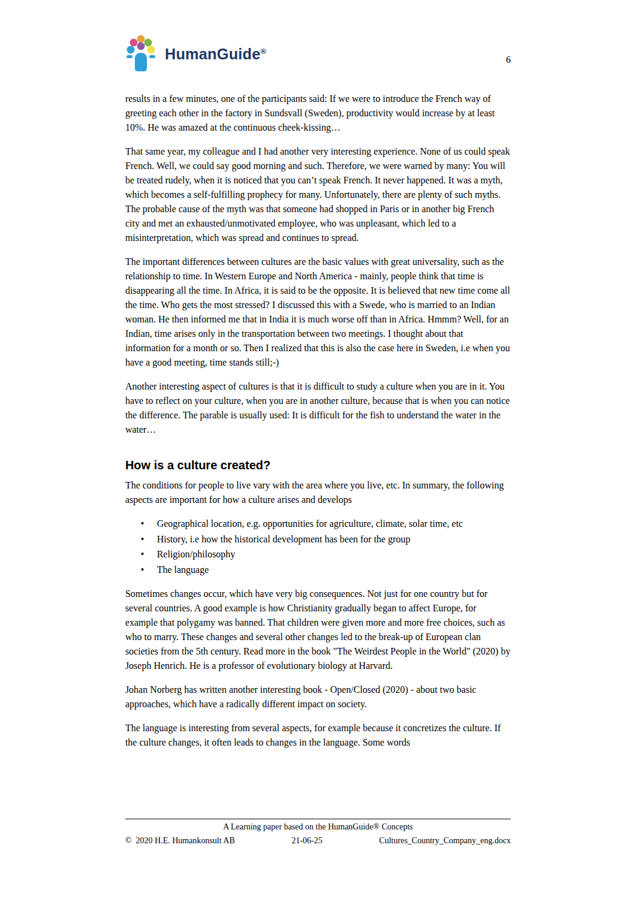HumanGuide®
6
results in a few minutes, one of the participants said: If we were to introduce the French way of greeting each other in the factory in Sundsvall (Sweden), productivity would increase by at least 10%. He was amazed at the continuous cheek-kissing…
That same year, my colleague and I had another very interesting experience. None of us could speak French. Well, we could say good morning and such. Therefore, we were warned by many: You will be treated rudely, when it is noticed that you can’t speak French. It never happened. It was a myth, which becomes a self-fulfilling prophecy for many. Unfortunately, there are plenty of such myths. The probable cause of the myth was that someone had shopped in Paris or in another big French city and met an exhausted/unmotivated employee, who was unpleasant, which led to a misinterpretation, which was spread and continues to spread.
The important differences between cultures are the basic values with great universality, such as the relationship to time. In Western Europe and North America - mainly, people think that time is disappearing all the time. In Africa, it is said to be the opposite. It is believed that new time come all the time. Who gets the most stressed? I discussed this with a Swede, who is married to an Indian woman. He then informed me that in India it is much worse off than in Africa. Hmmm? Well, for an Indian, time arises only in the transportation between two meetings. I thought about that information for a month or so. Then I realized that this is also the case here in Sweden, i.e when you have a good meeting, time stands still;-)
Another interesting aspect of cultures is that it is difficult to study a culture when you are in it. You have to reflect on your culture, when you are in another culture, because that is when you can notice the difference. The parable is usually used: It is difficult for the fish to understand the water in the water…
How is a culture created?
The conditions for people to live vary with the area where you live, etc. In summary, the following aspects are important for how a culture arises and develops
Geographical location, e.g. opportunities for agriculture, climate, solar time, etc
History, i.e how the historical development has been for the group
Religion/philosophy
The language
Sometimes changes occur, which have very big consequences. Not just for one country but for several countries. A good example is how Christianity gradually began to affect Europe, for example that polygamy was banned. That children were given more and more free choices, such as who to marry. These changes and several other changes led to the break-up of European clan societies from the 5th century. Read more in the book "The Weirdest People in the World" (2020) by Joseph Henrich. He is a professor of evolutionary biology at Harvard.
Johan Norberg has written another interesting book - Open/Closed (2020) - about two basic approaches, which have a radically different impact on society.
The language is interesting from several aspects, for example because it concretizes the culture. If the culture changes, it often leads to changes in the language. Some words
A Learning paper based on the HumanGuide® Concepts
© 2020 H.E. Humankonsult AB 21-06-25 Cultures_Country_Company_eng.docx